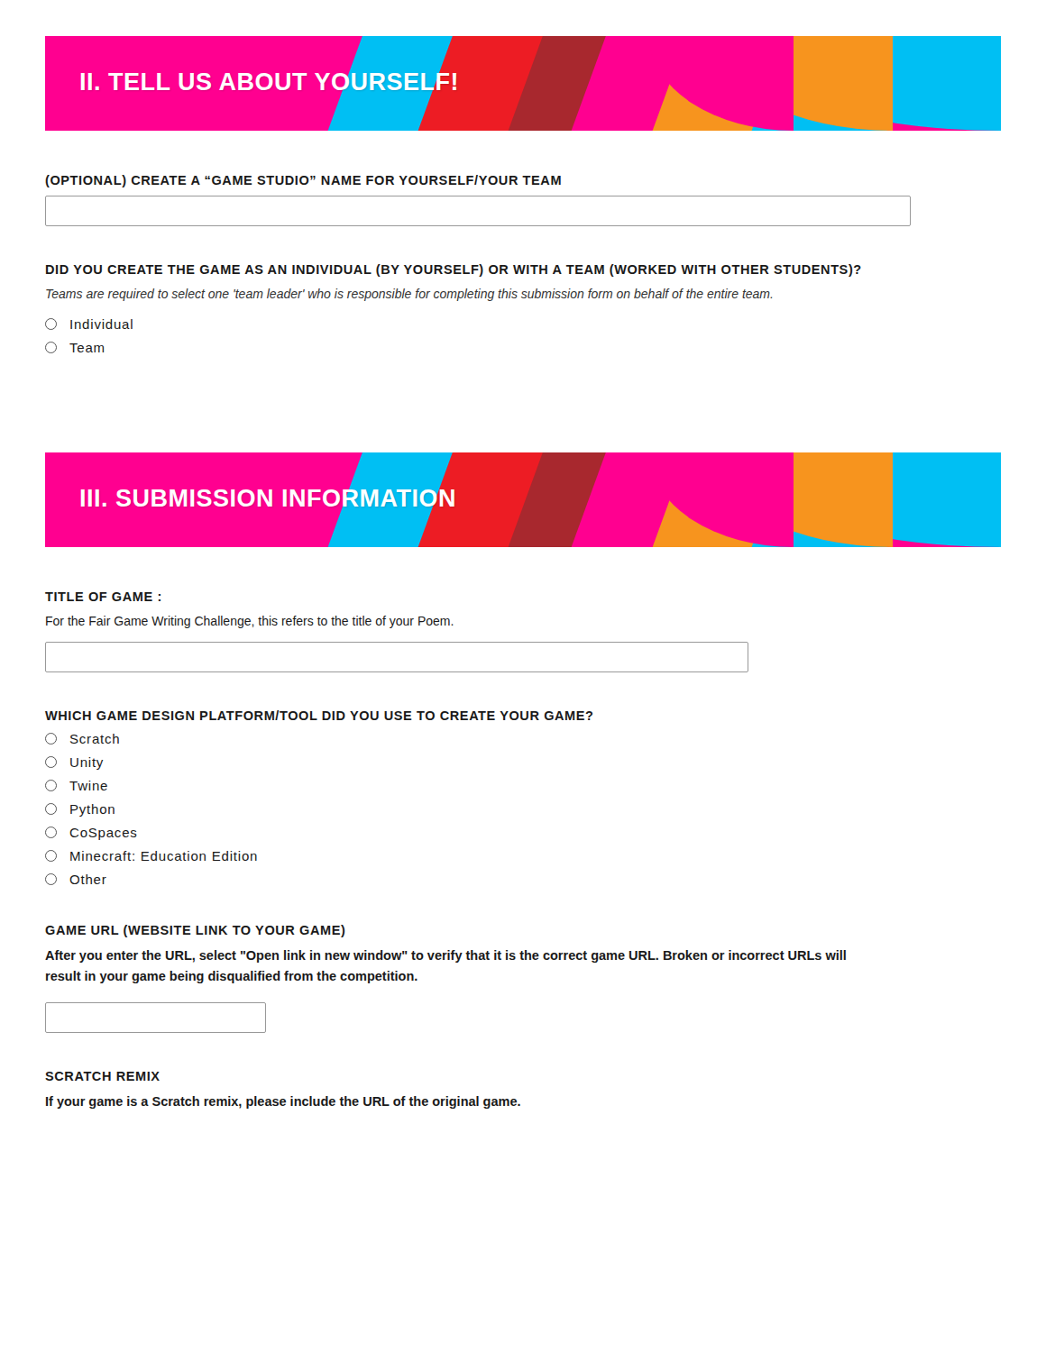II. TELL US ABOUT YOURSELF!
(OPTIONAL) CREATE A “GAME STUDIO” NAME FOR YOURSELF/YOUR TEAM
DID YOU CREATE THE GAME AS AN INDIVIDUAL (BY YOURSELF) OR WITH A TEAM (WORKED WITH OTHER STUDENTS)?
Teams are required to select one 'team leader' who is responsible for completing this submission form on behalf of the entire team.
Individual
Team
III. SUBMISSION INFORMATION
TITLE OF GAME :
For the Fair Game Writing Challenge, this refers to the title of your Poem.
WHICH GAME DESIGN PLATFORM/TOOL DID YOU USE TO CREATE YOUR GAME?
Scratch
Unity
Twine
Python
CoSpaces
Minecraft: Education Edition
Other
GAME URL (WEBSITE LINK TO YOUR GAME)
After you enter the URL, select "Open link in new window" to verify that it is the correct game URL. Broken or incorrect URLs will result in your game being disqualified from the competition.
SCRATCH REMIX
If your game is a Scratch remix, please include the URL of the original game.